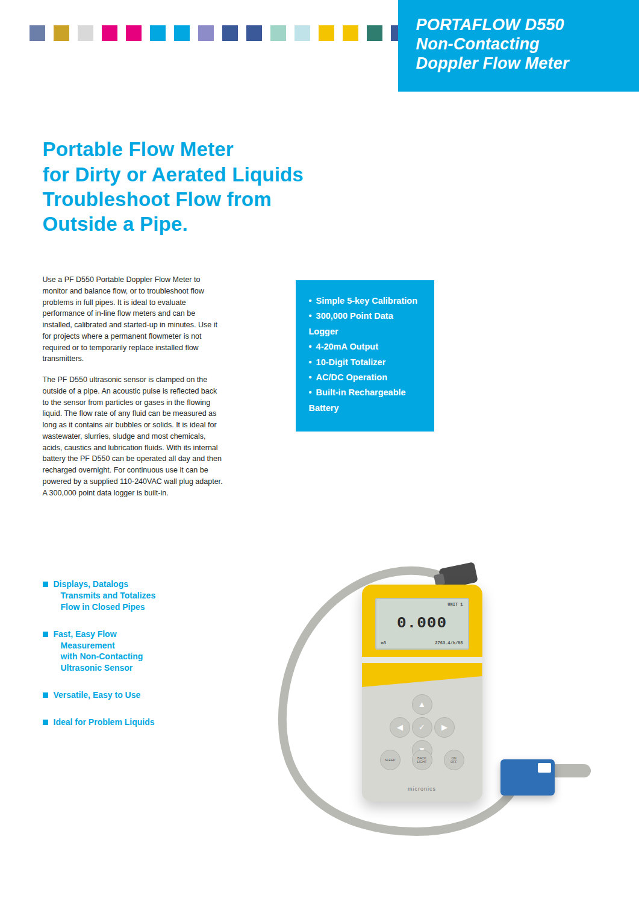PORTAFLOW D550 Non-Contacting Doppler Flow Meter
Portable Flow Meter
for Dirty or Aerated Liquids
Troubleshoot Flow from
Outside a Pipe.
Use a PF D550 Portable Doppler Flow Meter to monitor and balance flow, or to troubleshoot flow problems in full pipes. It is ideal to evaluate performance of in-line flow meters and can be installed, calibrated and started-up in minutes. Use it for projects where a permanent flowmeter is not required or to temporarily replace installed flow transmitters.
The PF D550 ultrasonic sensor is clamped on the outside of a pipe. An acoustic pulse is reflected back to the sensor from particles or gases in the flowing liquid. The flow rate of any fluid can be measured as long as it contains air bubbles or solids. It is ideal for wastewater, slurries, sludge and most chemicals, acids, caustics and lubrication fluids. With its internal battery the PF D550 can be operated all day and then recharged overnight. For continuous use it can be powered by a supplied 110-240VAC wall plug adapter. A 300,000 point data logger is built-in.
Simple 5-key Calibration
300,000 Point Data Logger
4-20mA Output
10-Digit Totalizer
AC/DC Operation
Built-in Rechargeable Battery
Displays, DatalogsTransmits and Totalizes Flow in Closed Pipes
Fast, Easy FlowMeasurement with Non-Contacting Ultrasonic Sensor
Versatile, Easy to Use
Ideal for Problem Liquids
micronics
UNIT 1 0.000 2763.4/h/08 m3
▲
◀
✓
▶
▼
SLEEP
BACK
LIGHT
ON
OFF
micronics